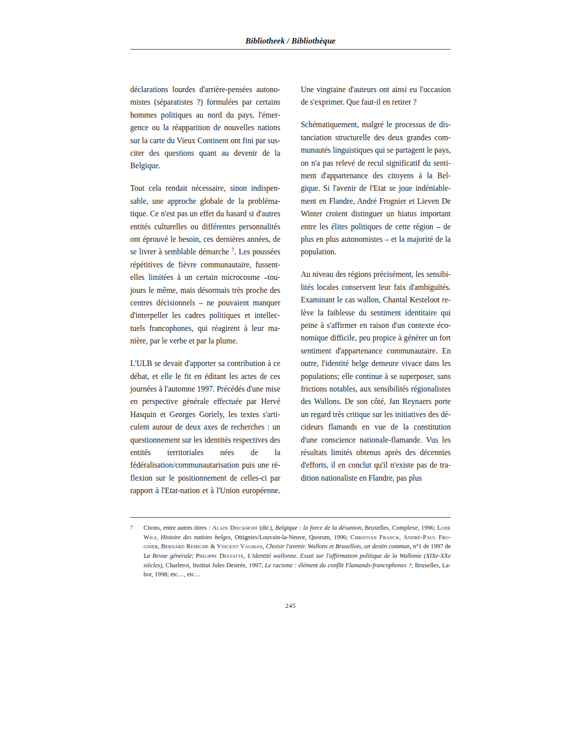Bibliotheek / Bibliothèque
déclarations lourdes d'arrière-pensées autonomistes (séparatistes ?) formulées par certains hommes politiques au nord du pays, l'émergence ou la réapparition de nouvelles nations sur la carte du Vieux Continent ont fini par susciter des questions quant au devenir de la Belgique.
Tout cela rendait nécessaire, sinon indispensable, une approche globale de la problématique. Ce n'est pas un effet du hasard si d'autres entités culturelles ou différentes personnalités ont éprouvé le besoin, ces dernières années, de se livrer à semblable démarche 7. Les poussées répétitives de fièvre communautaire, fussent-elles limitées à un certain microcosme –toujours le même, mais désormais très proche des centres décisionnels – ne pouvaient manquer d'interpeller les cadres politiques et intellectuels francophones, qui réagirent à leur manière, par le verbe et par la plume.
L'ULB se devait d'apporter sa contribution à ce débat, et elle le fit en éditant les actes de ces journées à l'automne 1997. Précédés d'une mise en perspective générale effectuée par Hervé Hasquin et Georges Goriely, les textes s'articulent autour de deux axes de recherches : un questionnement sur les identités respectives des entités territoriales nées de la fédéralisation/communautarisation puis une réflexion sur le positionnement de celles-ci par rapport à l'Etat-nation et à l'Union européenne. Une vingtaine d'auteurs ont ainsi eu l'occasion de s'exprimer. Que faut-il en retirer ?
Schématiquement, malgré le processus de distanciation structurelle des deux grandes communautés linguistiques qui se partagent le pays, on n'a pas relevé de recul significatif du sentiment d'appartenance des citoyens à la Belgique. Si l'avenir de l'Etat se joue indéniablement en Flandre, André Frognier et Lieven De Winter croient distinguer un hiatus important entre les élites politiques de cette région – de plus en plus autonomistes – et la majorité de la population.
Au niveau des régions précisément, les sensibilités locales conservent leur faix d'ambiguïtés. Examinant le cas wallon, Chantal Kesteloot relève la faiblesse du sentiment identitaire qui peine à s'affirmer en raison d'un contexte économique difficile, peu propice à générer un fort sentiment d'appartenance communautaire. En outre, l'identité belge demeure vivace dans les populations; elle continue à se superposer, sans frictions notables, aux sensibilités régionalistes des Wallons. De son côté, Jan Reynaers porte un regard très critique sur les initiatives des décideurs flamands en vue de la constitution d'une conscience nationale-flamande. Vus les résultats limités obtenus après des décennies d'efforts, il en conclut qu'il n'existe pas de tradition nationaliste en Flandre, pas plus
7
Citons, entre autres titres : Alain Dieckhoff (dir.), Belgique : la force de la désunion, Bruxelles, Complexe, 1996; Lode Wils, Histoire des nations belges, Ottignies/Louvain-la-Neuve, Quorum, 1996; Christian Franck, André-Paul Frognier, Bernard Remiche & Vincent Vagman, Choisir l'avenir. Wallons et Bruxellois, un destin commun, n°1 de 1997 de La Revue générale; Philippe Destatte, L'identité wallonne. Essai sur l'affirmation politique de la Wallonie (XIXe-XXe siècles), Charleroi, Institut Jules Destrée, 1997; Le racisme : élément du conflit Flamands-francophones ?, Bruxelles, Labor, 1998; etc…, etc…
245